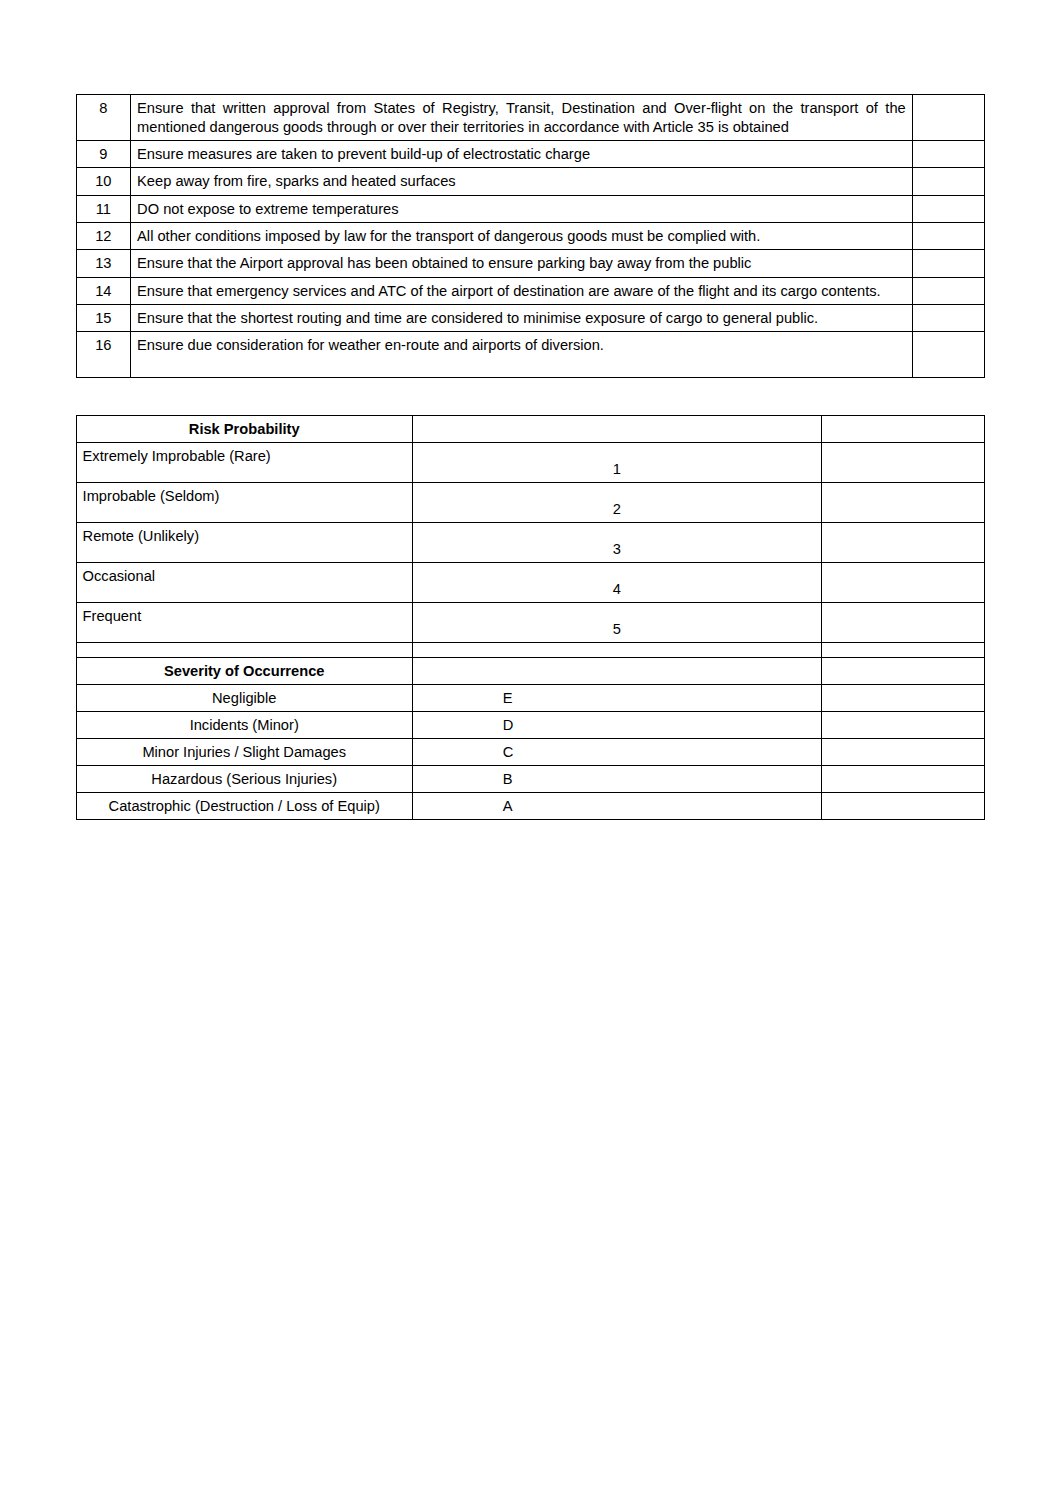| 8 | Ensure that written approval from States of Registry, Transit, Destination and Over-flight on the transport of the mentioned dangerous goods through or over their territories in accordance with Article 35 is obtained | |
| 9 | Ensure measures are taken to prevent build-up of electrostatic charge | |
| 10 | Keep away from fire, sparks and heated surfaces | |
| 11 | DO not expose to extreme temperatures | |
| 12 | All other conditions imposed by law for the transport of dangerous goods must be complied with. | |
| 13 | Ensure that the Airport approval has been obtained to ensure parking bay away from the public | |
| 14 | Ensure that emergency services and ATC of the airport of destination are aware of the flight and its cargo contents. | |
| 15 | Ensure that the shortest routing and time are considered to minimise exposure of cargo to general public. | |
| 16 | Ensure due consideration for weather en-route and airports of diversion. | |
| Risk Probability | | |
| Extremely Improbable (Rare) | 1 | |
| Improbable (Seldom) | 2 | |
| Remote (Unlikely) | 3 | |
| Occasional | 4 | |
| Frequent | 5 | |
| Severity of Occurrence | | |
| Negligible | E | |
| Incidents (Minor) | D | |
| Minor Injuries / Slight Damages | C | |
| Hazardous (Serious Injuries) | B | |
| Catastrophic (Destruction / Loss of Equip) | A | |